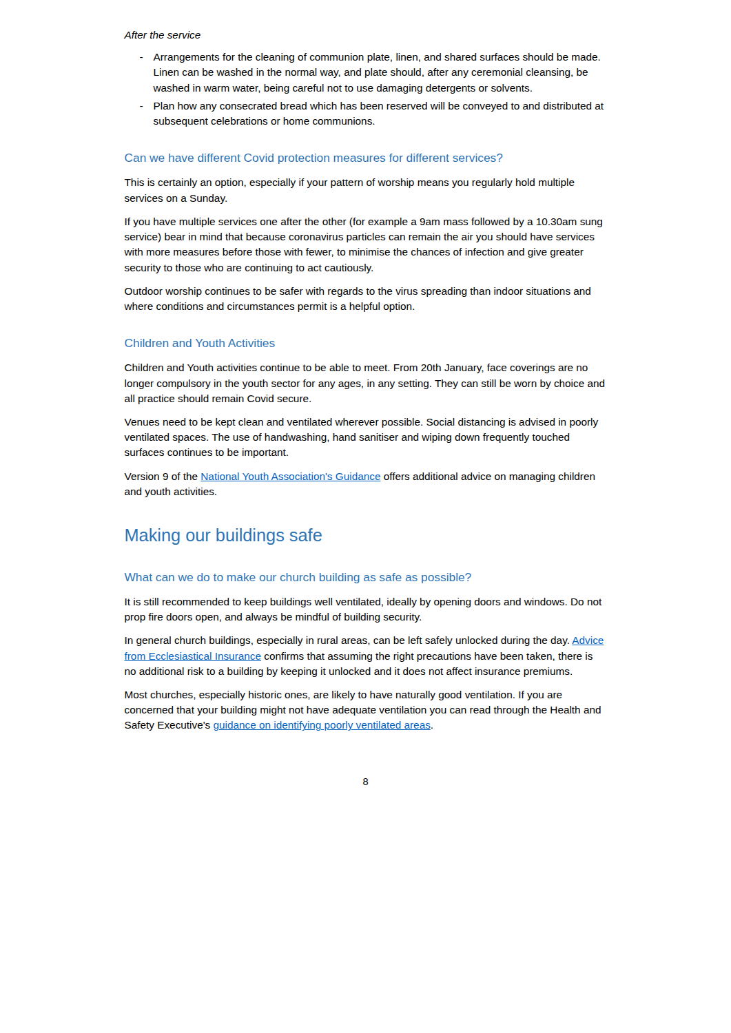After the service
Arrangements for the cleaning of communion plate, linen, and shared surfaces should be made. Linen can be washed in the normal way, and plate should, after any ceremonial cleansing, be washed in warm water, being careful not to use damaging detergents or solvents.
Plan how any consecrated bread which has been reserved will be conveyed to and distributed at subsequent celebrations or home communions.
Can we have different Covid protection measures for different services?
This is certainly an option, especially if your pattern of worship means you regularly hold multiple services on a Sunday.
If you have multiple services one after the other (for example a 9am mass followed by a 10.30am sung service) bear in mind that because coronavirus particles can remain the air you should have services with more measures before those with fewer, to minimise the chances of infection and give greater security to those who are continuing to act cautiously.
Outdoor worship continues to be safer with regards to the virus spreading than indoor situations and where conditions and circumstances permit is a helpful option.
Children and Youth Activities
Children and Youth activities continue to be able to meet. From 20th January, face coverings are no longer compulsory in the youth sector for any ages, in any setting. They can still be worn by choice and all practice should remain Covid secure.
Venues need to be kept clean and ventilated wherever possible. Social distancing is advised in poorly ventilated spaces. The use of handwashing, hand sanitiser and wiping down frequently touched surfaces continues to be important.
Version 9 of the National Youth Association's Guidance offers additional advice on managing children and youth activities.
Making our buildings safe
What can we do to make our church building as safe as possible?
It is still recommended to keep buildings well ventilated, ideally by opening doors and windows. Do not prop fire doors open, and always be mindful of building security.
In general church buildings, especially in rural areas, can be left safely unlocked during the day. Advice from Ecclesiastical Insurance confirms that assuming the right precautions have been taken, there is no additional risk to a building by keeping it unlocked and it does not affect insurance premiums.
Most churches, especially historic ones, are likely to have naturally good ventilation. If you are concerned that your building might not have adequate ventilation you can read through the Health and Safety Executive's guidance on identifying poorly ventilated areas.
8